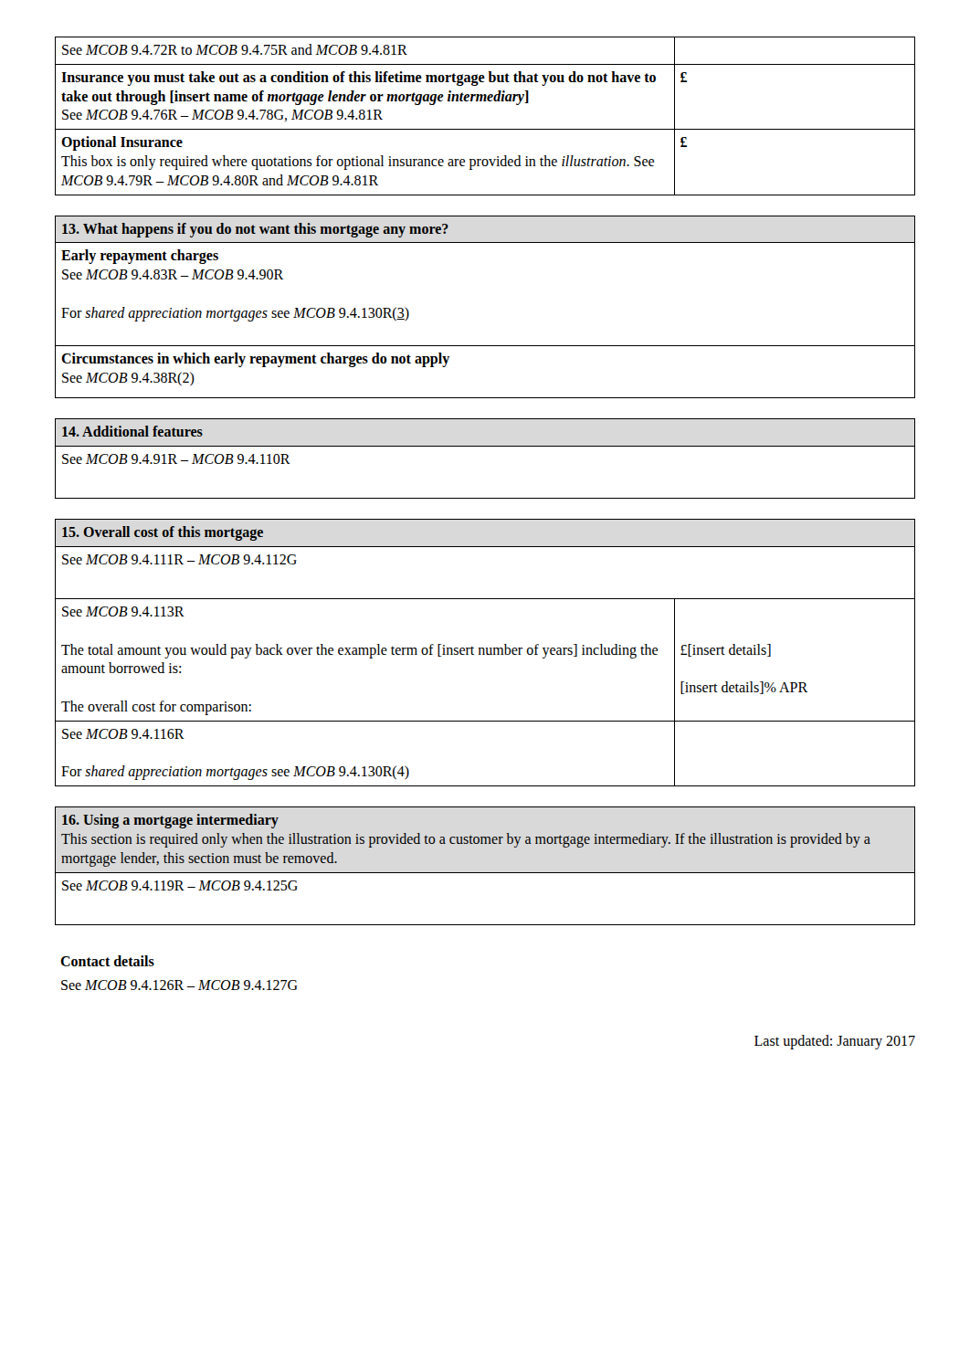| See MCOB 9.4.72R to MCOB 9.4.75R and MCOB 9.4.81R | |
| Insurance you must take out as a condition of this lifetime mortgage but that you do not have to take out through [insert name of mortgage lender or mortgage intermediary ] See MCOB 9.4.76R – MCOB 9.4.78G, MCOB 9.4.81R | £ |
| Optional Insurance This box is only required where quotations for optional insurance are provided in the illustration . See MCOB 9.4.79R – MCOB 9.4.80R and MCOB 9.4.81R | £ |
| 13. What happens if you do not want this mortgage any more? |
| Early repayment charges See MCOB 9.4.83R – MCOB 9.4.90R For shared appreciation mortgages see MCOB 9.4.130R( 3 ) |
| Circumstances in which early repayment charges do not apply See MCOB 9.4.38R(2) |
| 14. Additional features |
| See MCOB 9.4.91R – MCOB 9.4.110R |
| 15. Overall cost of this mortgage |
| See MCOB 9.4.111R – MCOB 9.4.112G |
| See MCOB 9.4.113R The total amount you would pay back over the example term of [insert number of years] including the amount borrowed is: The overall cost for comparison: | £[insert details] [insert details]% APR |
| See MCOB 9.4.116R For shared appreciation mortgages see MCOB 9.4.130R(4) | |
| 16. Using a mortgage intermediary This section is required only when the illustration is provided to a customer by a mortgage intermediary. If the illustration is provided by a mortgage lender, this section must be removed. |
| See MCOB 9.4.119R – MCOB 9.4.125G |
Contact details
See MCOB 9.4.126R – MCOB 9.4.127G
Last updated: January 2017